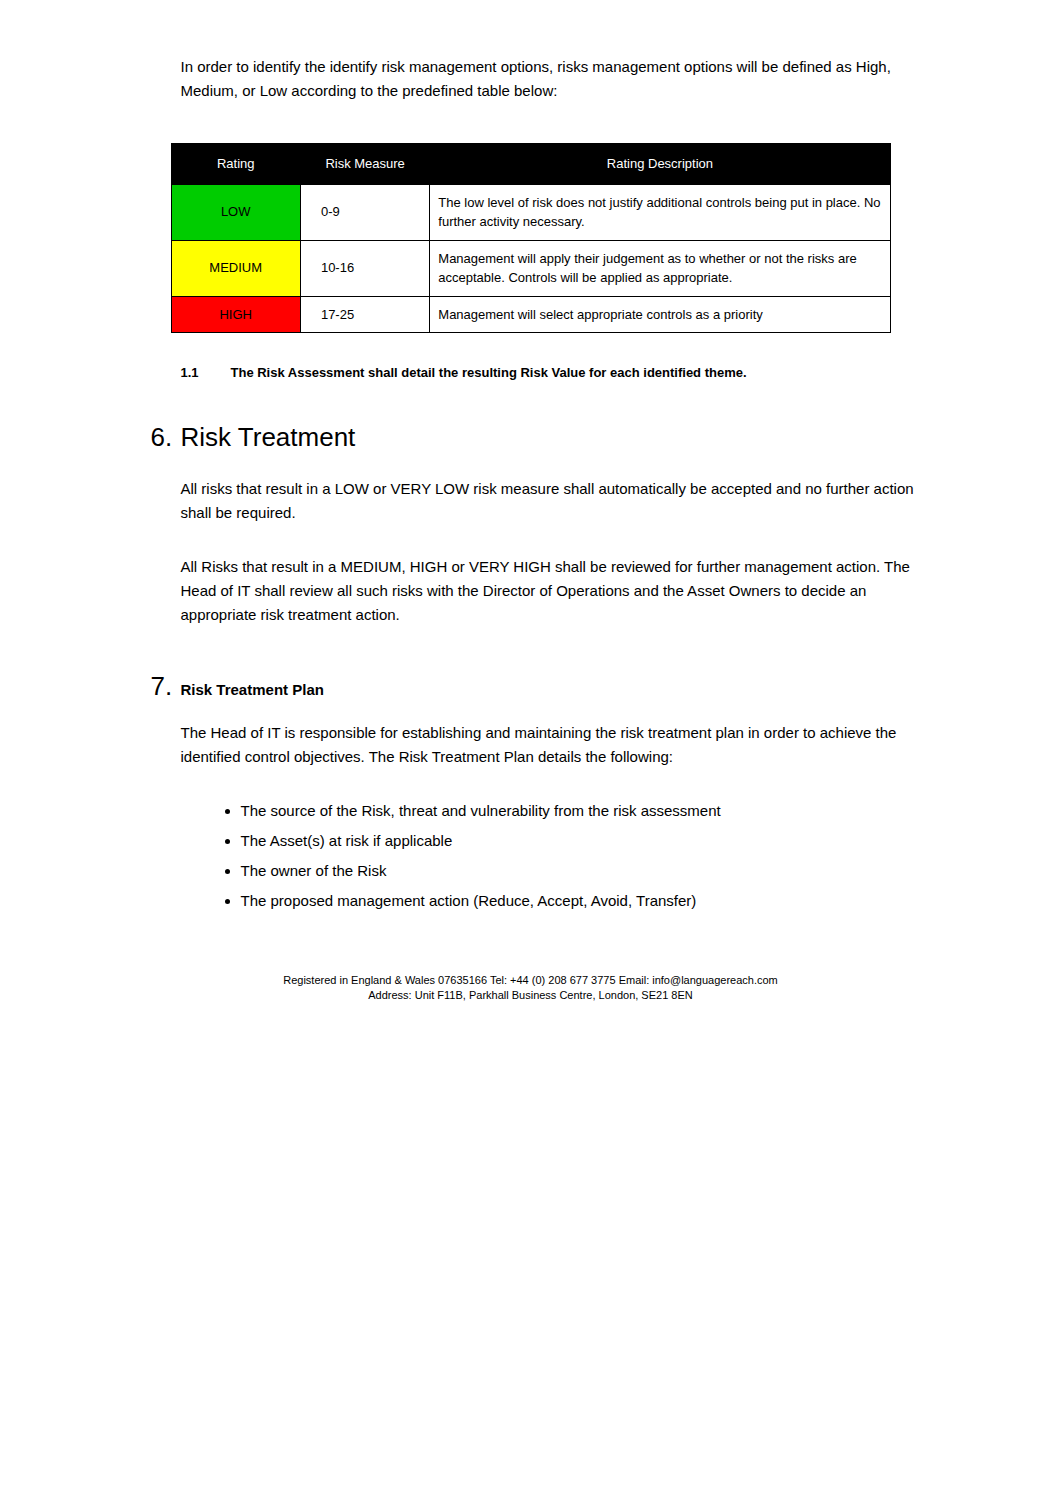In order to identify the identify risk management options, risks management options will be defined as High, Medium, or Low according to the predefined table below:
| Rating | Risk Measure | Rating Description |
| --- | --- | --- |
| LOW | 0-9 | The low level of risk does not justify additional controls being put in place. No further activity necessary. |
| MEDIUM | 10-16 | Management will apply their judgement as to whether or not the risks are acceptable. Controls will be applied as appropriate. |
| HIGH | 17-25 | Management will select appropriate controls as a priority |
1.1 The Risk Assessment shall detail the resulting Risk Value for each identified theme.
6. Risk Treatment
All risks that result in a LOW or VERY LOW risk measure shall automatically be accepted and no further action shall be required.
All Risks that result in a MEDIUM, HIGH or VERY HIGH shall be reviewed for further management action. The Head of IT shall review all such risks with the Director of Operations and the Asset Owners to decide an appropriate risk treatment action.
7. Risk Treatment Plan
The Head of IT is responsible for establishing and maintaining the risk treatment plan in order to achieve the identified control objectives. The Risk Treatment Plan details the following:
The source of the Risk, threat and vulnerability from the risk assessment
The Asset(s) at risk if applicable
The owner of the Risk
The proposed management action (Reduce, Accept, Avoid, Transfer)
Registered in England & Wales 07635166 Tel: +44 (0) 208 677 3775 Email: info@languagereach.com
Address: Unit F11B, Parkhall Business Centre, London, SE21 8EN